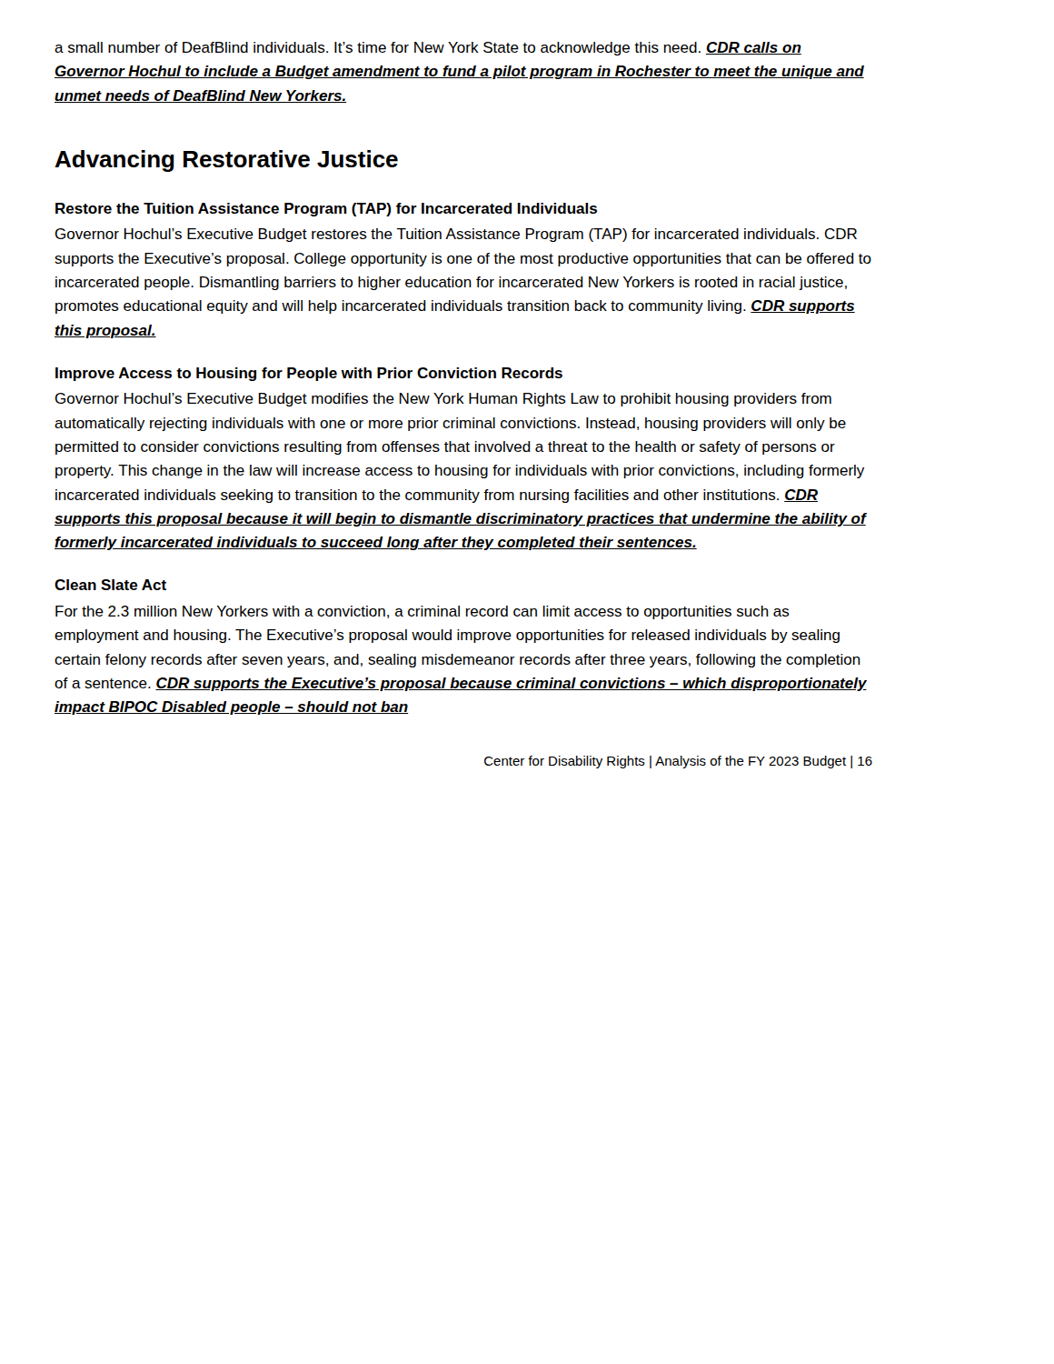a small number of DeafBlind individuals. It’s time for New York State to acknowledge this need. CDR calls on Governor Hochul to include a Budget amendment to fund a pilot program in Rochester to meet the unique and unmet needs of DeafBlind New Yorkers.
Advancing Restorative Justice
Restore the Tuition Assistance Program (TAP) for Incarcerated Individuals
Governor Hochul’s Executive Budget restores the Tuition Assistance Program (TAP) for incarcerated individuals. CDR supports the Executive’s proposal. College opportunity is one of the most productive opportunities that can be offered to incarcerated people. Dismantling barriers to higher education for incarcerated New Yorkers is rooted in racial justice, promotes educational equity and will help incarcerated individuals transition back to community living. CDR supports this proposal.
Improve Access to Housing for People with Prior Conviction Records
Governor Hochul’s Executive Budget modifies the New York Human Rights Law to prohibit housing providers from automatically rejecting individuals with one or more prior criminal convictions. Instead, housing providers will only be permitted to consider convictions resulting from offenses that involved a threat to the health or safety of persons or property. This change in the law will increase access to housing for individuals with prior convictions, including formerly incarcerated individuals seeking to transition to the community from nursing facilities and other institutions. CDR supports this proposal because it will begin to dismantle discriminatory practices that undermine the ability of formerly incarcerated individuals to succeed long after they completed their sentences.
Clean Slate Act
For the 2.3 million New Yorkers with a conviction, a criminal record can limit access to opportunities such as employment and housing. The Executive’s proposal would improve opportunities for released individuals by sealing certain felony records after seven years, and, sealing misdemeanor records after three years, following the completion of a sentence. CDR supports the Executive’s proposal because criminal convictions – which disproportionately impact BIPOC Disabled people – should not ban
Center for Disability Rights | Analysis of the FY 2023 Budget | 16